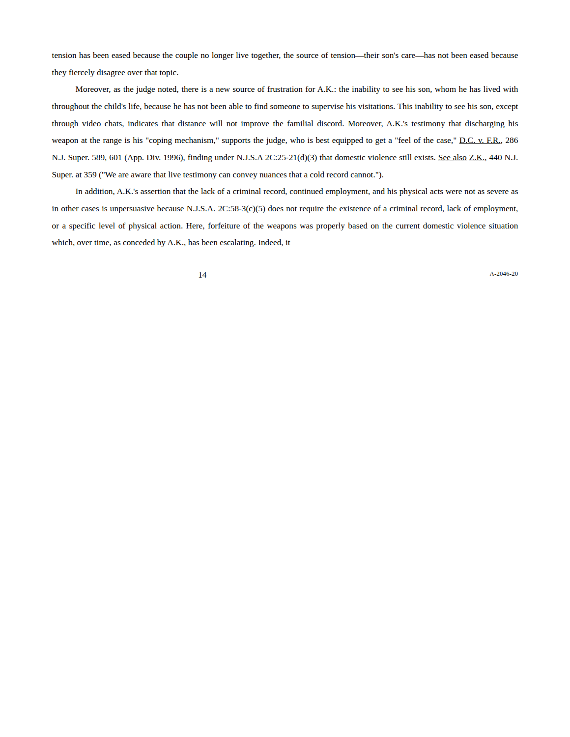tension has been eased because the couple no longer live together, the source of tension—their son's care—has not been eased because they fiercely disagree over that topic.
Moreover, as the judge noted, there is a new source of frustration for A.K.: the inability to see his son, whom he has lived with throughout the child's life, because he has not been able to find someone to supervise his visitations. This inability to see his son, except through video chats, indicates that distance will not improve the familial discord. Moreover, A.K.'s testimony that discharging his weapon at the range is his "coping mechanism," supports the judge, who is best equipped to get a "feel of the case," D.C. v. F.R., 286 N.J. Super. 589, 601 (App. Div. 1996), finding under N.J.S.A 2C:25-21(d)(3) that domestic violence still exists. See also Z.K., 440 N.J. Super. at 359 ("We are aware that live testimony can convey nuances that a cold record cannot.").
In addition, A.K.'s assertion that the lack of a criminal record, continued employment, and his physical acts were not as severe as in other cases is unpersuasive because N.J.S.A. 2C:58-3(c)(5) does not require the existence of a criminal record, lack of employment, or a specific level of physical action. Here, forfeiture of the weapons was properly based on the current domestic violence situation which, over time, as conceded by A.K., has been escalating. Indeed, it
A-2046-20 14